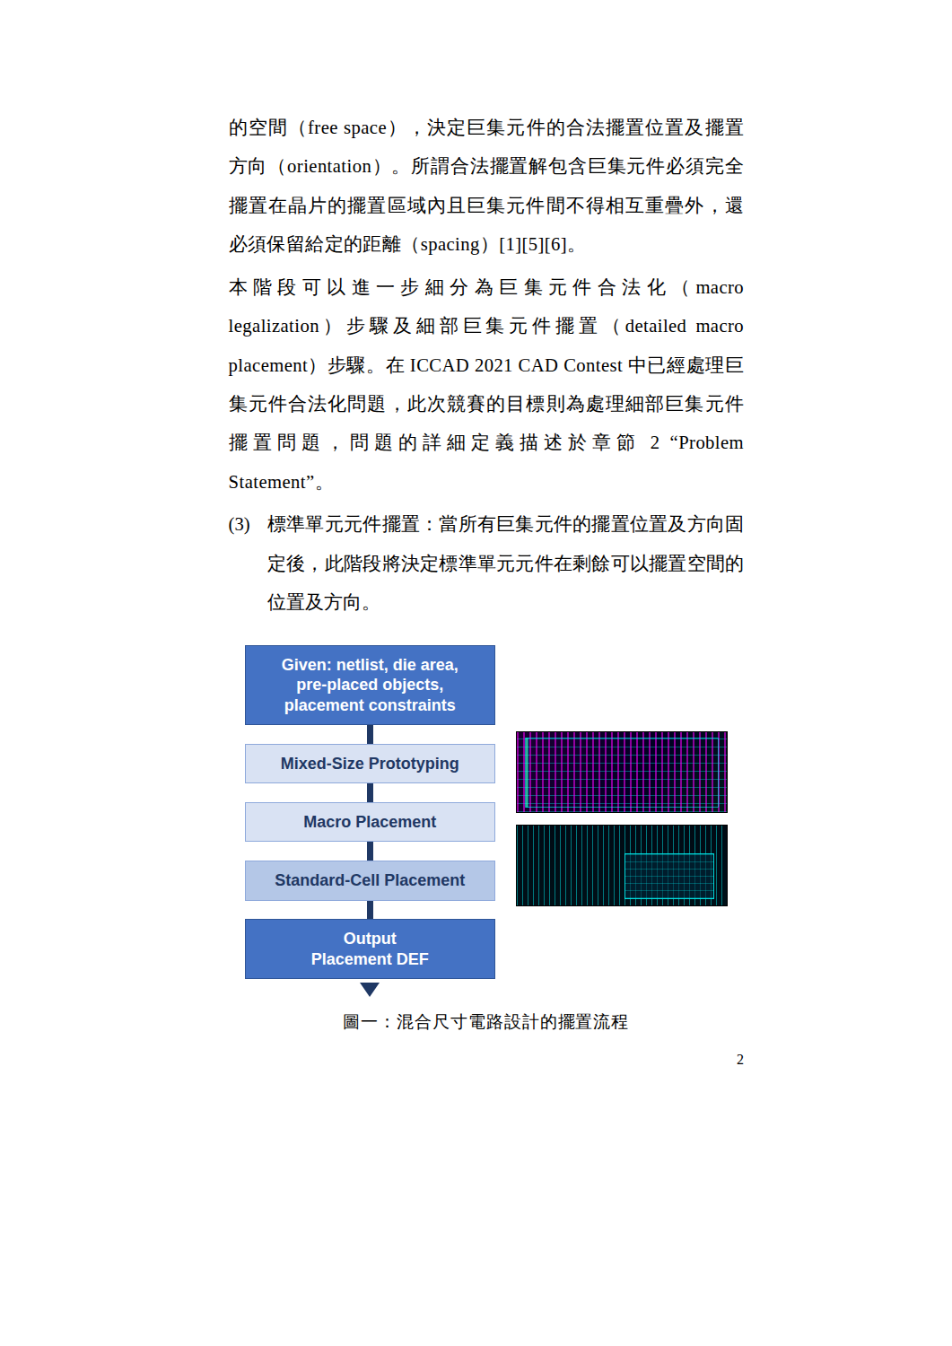的空間（free space），決定巨集元件的合法擺置位置及擺置方向（orientation）。所謂合法擺置解包含巨集元件必須完全擺置在晶片的擺置區域內且巨集元件間不得相互重疊外，還必須保留給定的距離（spacing）[1][5][6]。
本階段可以進一步細分為巨集元件合法化（macro legalization）步驟及細部巨集元件擺置（detailed macro placement）步驟。在 ICCAD 2021 CAD Contest 中已經處理巨集元件合法化問題，此次競賽的目標則為處理細部巨集元件擺置問題，問題的詳細定義描述於章節 2 “Problem Statement”。
(3)
標準單元元件擺置：當所有巨集元件的擺置位置及方向固定後，此階段將決定標準單元元件在剩餘可以擺置空間的位置及方向。
Given: netlist, die area,
pre-placed objects,
placement constraints
Mixed-Size Prototyping
Macro Placement
Standard-Cell Placement
Output
Placement DEF
圖一：混合尺寸電路設計的擺置流程
2